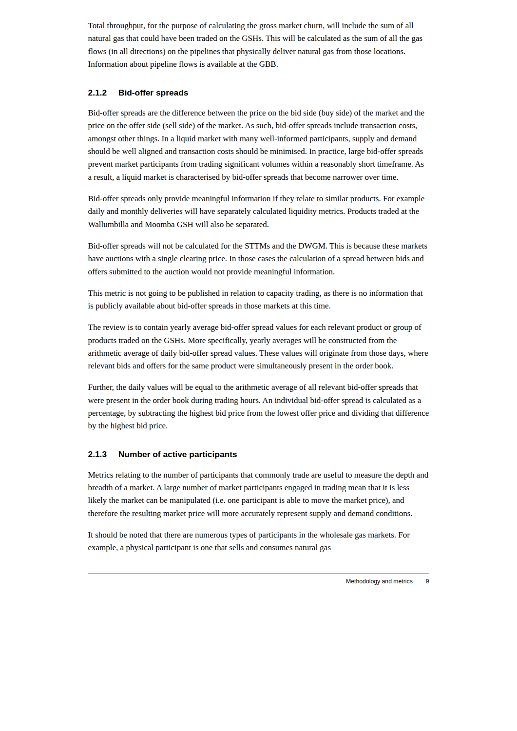Total throughput, for the purpose of calculating the gross market churn, will include the sum of all natural gas that could have been traded on the GSHs. This will be calculated as the sum of all the gas flows (in all directions) on the pipelines that physically deliver natural gas from those locations. Information about pipeline flows is available at the GBB.
2.1.2 Bid-offer spreads
Bid-offer spreads are the difference between the price on the bid side (buy side) of the market and the price on the offer side (sell side) of the market. As such, bid-offer spreads include transaction costs, amongst other things. In a liquid market with many well-informed participants, supply and demand should be well aligned and transaction costs should be minimised. In practice, large bid-offer spreads prevent market participants from trading significant volumes within a reasonably short timeframe. As a result, a liquid market is characterised by bid-offer spreads that become narrower over time.
Bid-offer spreads only provide meaningful information if they relate to similar products. For example daily and monthly deliveries will have separately calculated liquidity metrics. Products traded at the Wallumbilla and Moomba GSH will also be separated.
Bid-offer spreads will not be calculated for the STTMs and the DWGM. This is because these markets have auctions with a single clearing price. In those cases the calculation of a spread between bids and offers submitted to the auction would not provide meaningful information.
This metric is not going to be published in relation to capacity trading, as there is no information that is publicly available about bid-offer spreads in those markets at this time.
The review is to contain yearly average bid-offer spread values for each relevant product or group of products traded on the GSHs. More specifically, yearly averages will be constructed from the arithmetic average of daily bid-offer spread values. These values will originate from those days, where relevant bids and offers for the same product were simultaneously present in the order book.
Further, the daily values will be equal to the arithmetic average of all relevant bid-offer spreads that were present in the order book during trading hours. An individual bid-offer spread is calculated as a percentage, by subtracting the highest bid price from the lowest offer price and dividing that difference by the highest bid price.
2.1.3 Number of active participants
Metrics relating to the number of participants that commonly trade are useful to measure the depth and breadth of a market. A large number of market participants engaged in trading mean that it is less likely the market can be manipulated (i.e. one participant is able to move the market price), and therefore the resulting market price will more accurately represent supply and demand conditions.
It should be noted that there are numerous types of participants in the wholesale gas markets. For example, a physical participant is one that sells and consumes natural gas
Methodology and metrics9